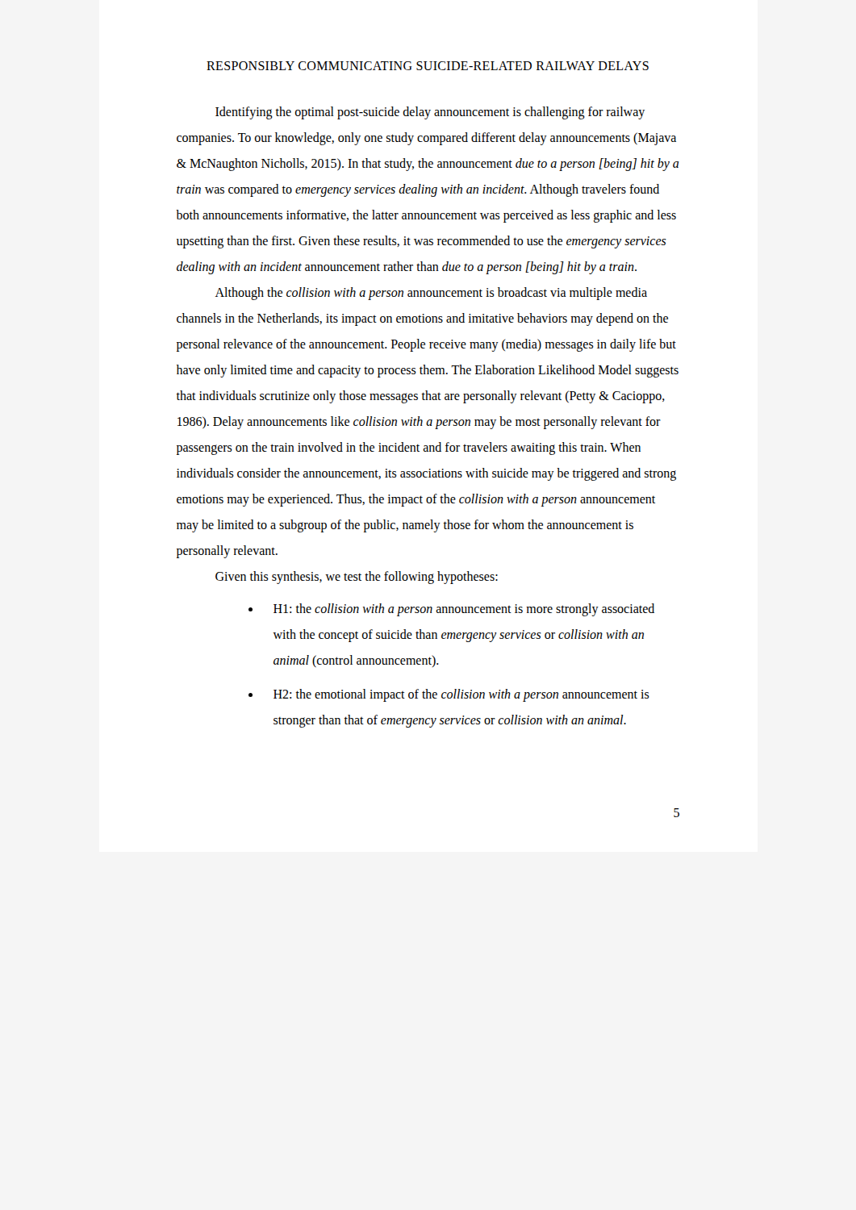RESPONSIBLY COMMUNICATING SUICIDE-RELATED RAILWAY DELAYS
Identifying the optimal post-suicide delay announcement is challenging for railway companies. To our knowledge, only one study compared different delay announcements (Majava & McNaughton Nicholls, 2015). In that study, the announcement due to a person [being] hit by a train was compared to emergency services dealing with an incident. Although travelers found both announcements informative, the latter announcement was perceived as less graphic and less upsetting than the first. Given these results, it was recommended to use the emergency services dealing with an incident announcement rather than due to a person [being] hit by a train.
Although the collision with a person announcement is broadcast via multiple media channels in the Netherlands, its impact on emotions and imitative behaviors may depend on the personal relevance of the announcement. People receive many (media) messages in daily life but have only limited time and capacity to process them. The Elaboration Likelihood Model suggests that individuals scrutinize only those messages that are personally relevant (Petty & Cacioppo, 1986). Delay announcements like collision with a person may be most personally relevant for passengers on the train involved in the incident and for travelers awaiting this train. When individuals consider the announcement, its associations with suicide may be triggered and strong emotions may be experienced. Thus, the impact of the collision with a person announcement may be limited to a subgroup of the public, namely those for whom the announcement is personally relevant.
Given this synthesis, we test the following hypotheses:
H1: the collision with a person announcement is more strongly associated with the concept of suicide than emergency services or collision with an animal (control announcement).
H2: the emotional impact of the collision with a person announcement is stronger than that of emergency services or collision with an animal.
5